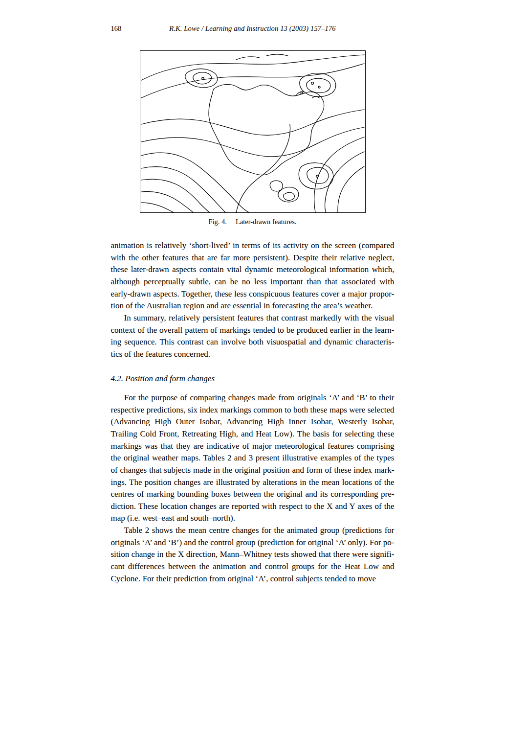168
R.K. Lowe / Learning and Instruction 13 (2003) 157–176
Fig. 4. Later-drawn features.
animation is relatively ‘short-lived’ in terms of its activity on the screen (compared with the other features that are far more persistent). Despite their relative neglect, these later-drawn aspects contain vital dynamic meteorological information which, although perceptually subtle, can be no less important than that associated with early-drawn aspects. Together, these less conspicuous features cover a major proportion of the Australian region and are essential in forecasting the area’s weather.
In summary, relatively persistent features that contrast markedly with the visual context of the overall pattern of markings tended to be produced earlier in the learning sequence. This contrast can involve both visuospatial and dynamic characteristics of the features concerned.
4.2. Position and form changes
For the purpose of comparing changes made from originals ‘A’ and ‘B’ to their respective predictions, six index markings common to both these maps were selected (Advancing High Outer Isobar, Advancing High Inner Isobar, Westerly Isobar, Trailing Cold Front, Retreating High, and Heat Low). The basis for selecting these markings was that they are indicative of major meteorological features comprising the original weather maps. Tables 2 and 3 present illustrative examples of the types of changes that subjects made in the original position and form of these index markings. The position changes are illustrated by alterations in the mean locations of the centres of marking bounding boxes between the original and its corresponding prediction. These location changes are reported with respect to the X and Y axes of the map (i.e. west–east and south–north).
Table 2 shows the mean centre changes for the animated group (predictions for originals ‘A’ and ‘B’) and the control group (prediction for original ‘A’ only). For position change in the X direction, Mann–Whitney tests showed that there were significant differences between the animation and control groups for the Heat Low and Cyclone. For their prediction from original ‘A’, control subjects tended to move